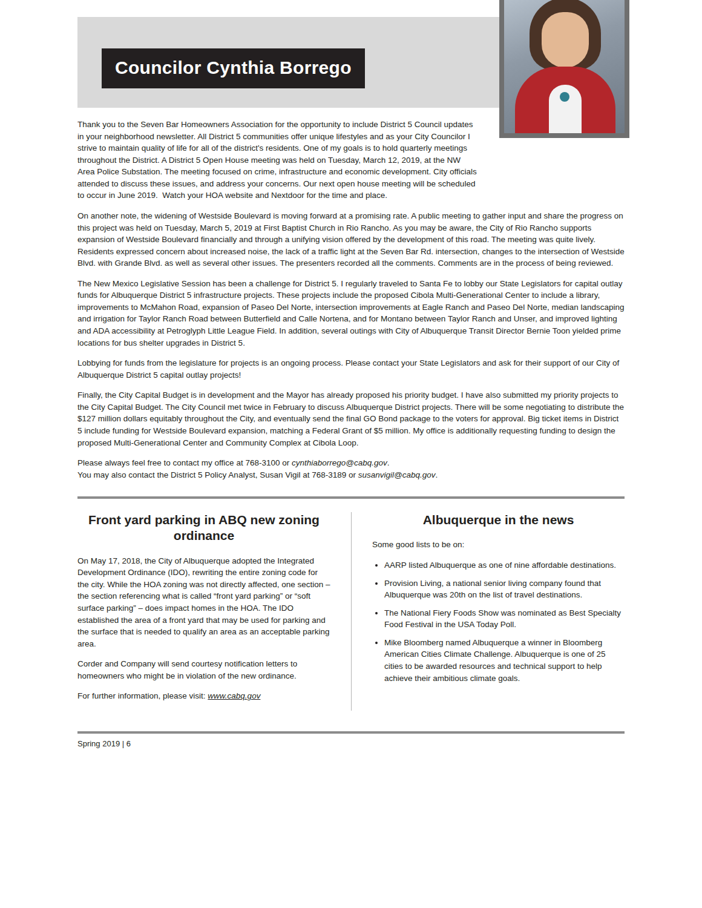Councilor Cynthia Borrego
Thank you to the Seven Bar Homeowners Association for the opportunity to include District 5 Council updates in your neighborhood newsletter. All District 5 communities offer unique lifestyles and as your City Councilor I strive to maintain quality of life for all of the district's residents. One of my goals is to hold quarterly meetings throughout the District. A District 5 Open House meeting was held on Tuesday, March 12, 2019, at the NW Area Police Substation. The meeting focused on crime, infrastructure and economic development. City officials attended to discuss these issues, and address your concerns. Our next open house meeting will be scheduled to occur in June 2019. Watch your HOA website and Nextdoor for the time and place.
On another note, the widening of Westside Boulevard is moving forward at a promising rate. A public meeting to gather input and share the progress on this project was held on Tuesday, March 5, 2019 at First Baptist Church in Rio Rancho. As you may be aware, the City of Rio Rancho supports expansion of Westside Boulevard financially and through a unifying vision offered by the development of this road. The meeting was quite lively. Residents expressed concern about increased noise, the lack of a traffic light at the Seven Bar Rd. intersection, changes to the intersection of Westside Blvd. with Grande Blvd. as well as several other issues. The presenters recorded all the comments. Comments are in the process of being reviewed.
The New Mexico Legislative Session has been a challenge for District 5. I regularly traveled to Santa Fe to lobby our State Legislators for capital outlay funds for Albuquerque District 5 infrastructure projects. These projects include the proposed Cibola Multi-Generational Center to include a library, improvements to McMahon Road, expansion of Paseo Del Norte, intersection improvements at Eagle Ranch and Paseo Del Norte, median landscaping and irrigation for Taylor Ranch Road between Butterfield and Calle Nortena, and for Montano between Taylor Ranch and Unser, and improved lighting and ADA accessibility at Petroglyph Little League Field. In addition, several outings with City of Albuquerque Transit Director Bernie Toon yielded prime locations for bus shelter upgrades in District 5.
Lobbying for funds from the legislature for projects is an ongoing process. Please contact your State Legislators and ask for their support of our City of Albuquerque District 5 capital outlay projects!
Finally, the City Capital Budget is in development and the Mayor has already proposed his priority budget. I have also submitted my priority projects to the City Capital Budget. The City Council met twice in February to discuss Albuquerque District projects. There will be some negotiating to distribute the $127 million dollars equitably throughout the City, and eventually send the final GO Bond package to the voters for approval. Big ticket items in District 5 include funding for Westside Boulevard expansion, matching a Federal Grant of $5 million. My office is additionally requesting funding to design the proposed Multi-Generational Center and Community Complex at Cibola Loop.
Please always feel free to contact my office at 768-3100 or cynthiaborrego@cabq.gov.
You may also contact the District 5 Policy Analyst, Susan Vigil at 768-3189 or susanvigil@cabq.gov.
Front yard parking in ABQ new zoning ordinance
On May 17, 2018, the City of Albuquerque adopted the Integrated Development Ordinance (IDO), rewriting the entire zoning code for the city. While the HOA zoning was not directly affected, one section – the section referencing what is called “front yard parking” or “soft surface parking” – does impact homes in the HOA. The IDO established the area of a front yard that may be used for parking and the surface that is needed to qualify an area as an acceptable parking area.
Corder and Company will send courtesy notification letters to homeowners who might be in violation of the new ordinance.
For further information, please visit: www.cabq.gov
Albuquerque in the news
Some good lists to be on:
AARP listed Albuquerque as one of nine affordable destinations.
Provision Living, a national senior living company found that Albuquerque was 20th on the list of travel destinations.
The National Fiery Foods Show was nominated as Best Specialty Food Festival in the USA Today Poll.
Mike Bloomberg named Albuquerque a winner in Bloomberg American Cities Climate Challenge. Albuquerque is one of 25 cities to be awarded resources and technical support to help achieve their ambitious climate goals.
Spring 2019 | 6